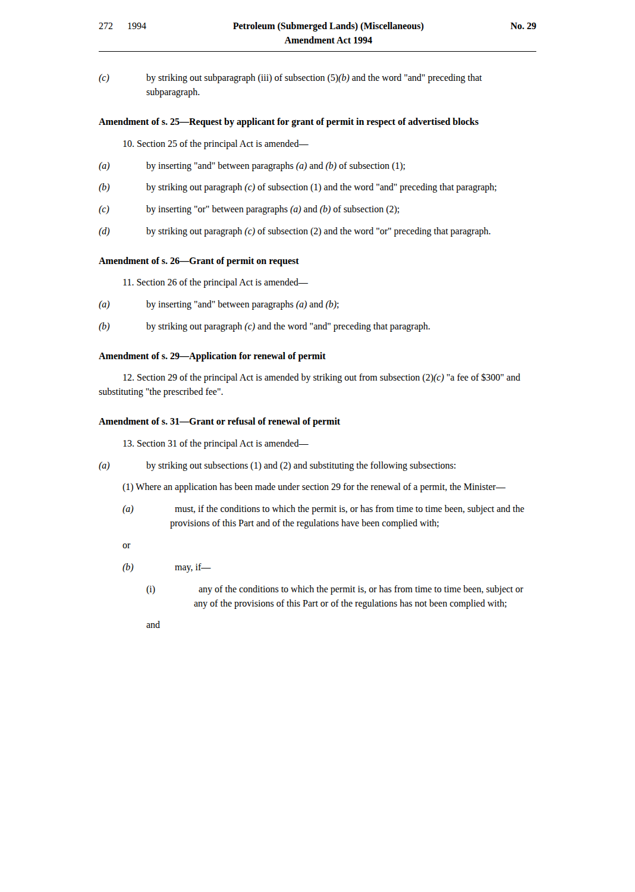272 1994 Petroleum (Submerged Lands) (Miscellaneous)
Amendment Act 1994 No. 29
(c) by striking out subparagraph (iii) of subsection (5)(b) and the word "and" preceding that subparagraph.
Amendment of s. 25—Request by applicant for grant of permit in respect of advertised blocks
10. Section 25 of the principal Act is amended—
(a) by inserting "and" between paragraphs (a) and (b) of subsection (1);
(b) by striking out paragraph (c) of subsection (1) and the word "and" preceding that paragraph;
(c) by inserting "or" between paragraphs (a) and (b) of subsection (2);
(d) by striking out paragraph (c) of subsection (2) and the word "or" preceding that paragraph.
Amendment of s. 26—Grant of permit on request
11. Section 26 of the principal Act is amended—
(a) by inserting "and" between paragraphs (a) and (b);
(b) by striking out paragraph (c) and the word "and" preceding that paragraph.
Amendment of s. 29—Application for renewal of permit
12. Section 29 of the principal Act is amended by striking out from subsection (2)(c) "a fee of $300" and substituting "the prescribed fee".
Amendment of s. 31—Grant or refusal of renewal of permit
13. Section 31 of the principal Act is amended—
(a) by striking out subsections (1) and (2) and substituting the following subsections:
(1) Where an application has been made under section 29 for the renewal of a permit, the Minister—
(a) must, if the conditions to which the permit is, or has from time to time been, subject and the provisions of this Part and of the regulations have been complied with;
or
(b) may, if—
(i) any of the conditions to which the permit is, or has from time to time been, subject or any of the provisions of this Part or of the regulations has not been complied with;
and